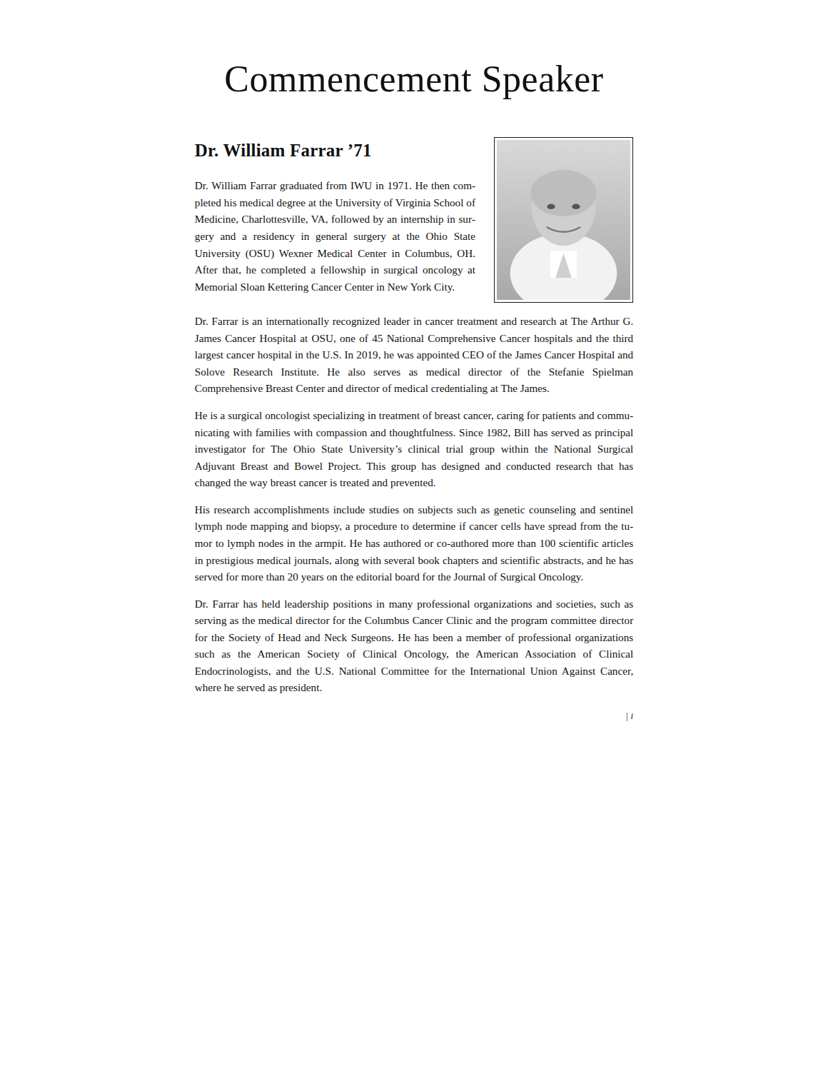Commencement Speaker
Dr. William Farrar ’71
Dr. William Farrar graduated from IWU in 1971. He then completed his medical degree at the University of Virginia School of Medicine, Charlottesville, VA, followed by an internship in surgery and a residency in general surgery at the Ohio State University (OSU) Wexner Medical Center in Columbus, OH. After that, he completed a fellowship in surgical oncology at Memorial Sloan Kettering Cancer Center in New York City.
Dr. Farrar is an internationally recognized leader in cancer treatment and research at The Arthur G. James Cancer Hospital at OSU, one of 45 National Comprehensive Cancer hospitals and the third largest cancer hospital in the U.S. In 2019, he was appointed CEO of the James Cancer Hospital and Solove Research Institute. He also serves as medical director of the Stefanie Spielman Comprehensive Breast Center and director of medical credentialing at The James.
He is a surgical oncologist specializing in treatment of breast cancer, caring for patients and communicating with families with compassion and thoughtfulness. Since 1982, Bill has served as principal investigator for The Ohio State University’s clinical trial group within the National Surgical Adjuvant Breast and Bowel Project. This group has designed and conducted research that has changed the way breast cancer is treated and prevented.
His research accomplishments include studies on subjects such as genetic counseling and sentinel lymph node mapping and biopsy, a procedure to determine if cancer cells have spread from the tumor to lymph nodes in the armpit. He has authored or co-authored more than 100 scientific articles in prestigious medical journals, along with several book chapters and scientific abstracts, and he has served for more than 20 years on the editorial board for the Journal of Surgical Oncology.
Dr. Farrar has held leadership positions in many professional organizations and societies, such as serving as the medical director for the Columbus Cancer Clinic and the program committee director for the Society of Head and Neck Surgeons. He has been a member of professional organizations such as the American Society of Clinical Oncology, the American Association of Clinical Endocrinologists, and the U.S. National Committee for the International Union Against Cancer, where he served as president.
|i